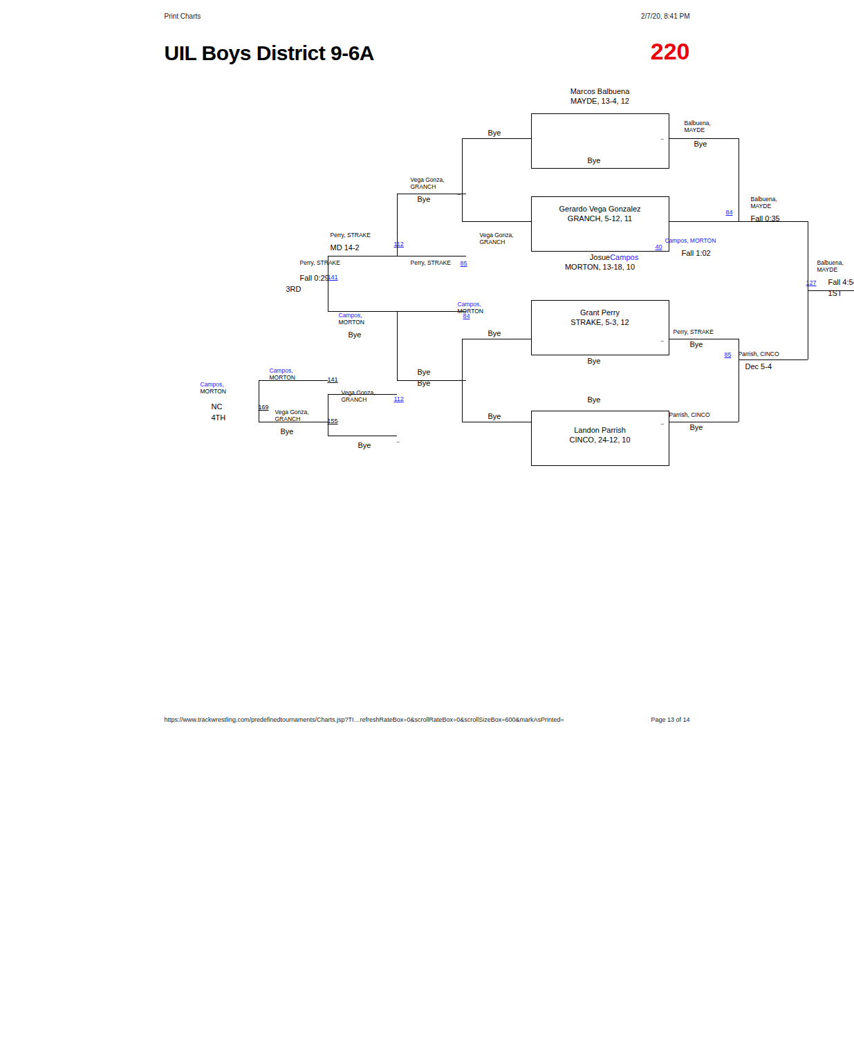Print Charts 2/7/20, 8:41 PM
UIL Boys District 9-6A
220
Marcos Balbuena MAYDE, 13-4, 12 Bye Bye
Balbuena, MAYDE Bye
– Vega Gonza, GRANCH Bye
–
Gerardo Vega Gonzalez GRANCH, 5-12, 11 Vega Gonza, GRANCH Josue Campos MORTON, 13-18, 10 Perry, STRAKE MD 14-2 112 Perry, STRAKE Fall 0:29 3RD 141 Perry, STRAKE 85 Campos, MORTON Fall 1:02 40 Balbuena, MAYDE Fall 0:35 84 Balbuena, MAYDE Fall 4:54 1ST 127 Campos, MORTON Bye Campos, MORTON 84
Grant Perry STRAKE, 5-3, 12 Bye Bye Perry, STRAKE Bye – Campos, MORTON 141 Campos, MORTON NC 4TH 169 Vega Gonza, GRANCH 112 Vega Gonza, GRANCH Bye 155 Bye Bye Bye – Bye Bye
Landon Parrish CINCO, 24-12, 10 Parrish, CINCO Bye – Parrish, CINCO Dec 5-4 85
https://www.trackwrestling.com/predefinedtournaments/Charts.jsp?TI…refreshRateBox=0&scrollRateBox=0&scrollSizeBox=600&markAsPrinted= Page 13 of 14